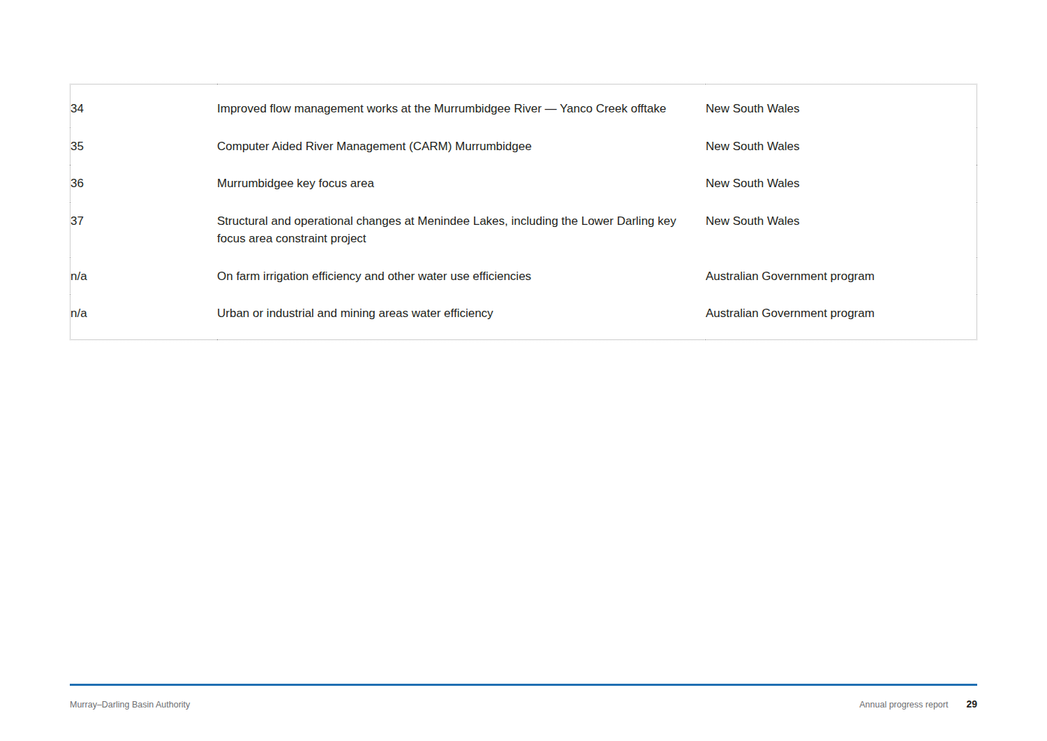| 34 | Improved flow management works at the Murrumbidgee River — Yanco Creek offtake | New South Wales |
| 35 | Computer Aided River Management (CARM) Murrumbidgee | New South Wales |
| 36 | Murrumbidgee key focus area | New South Wales |
| 37 | Structural and operational changes at Menindee Lakes, including the Lower Darling key focus area constraint project | New South Wales |
| n/a | On farm irrigation efficiency and other water use efficiencies | Australian Government program |
| n/a | Urban or industrial and mining areas water efficiency | Australian Government program |
Murray–Darling Basin Authority
Annual progress report 29